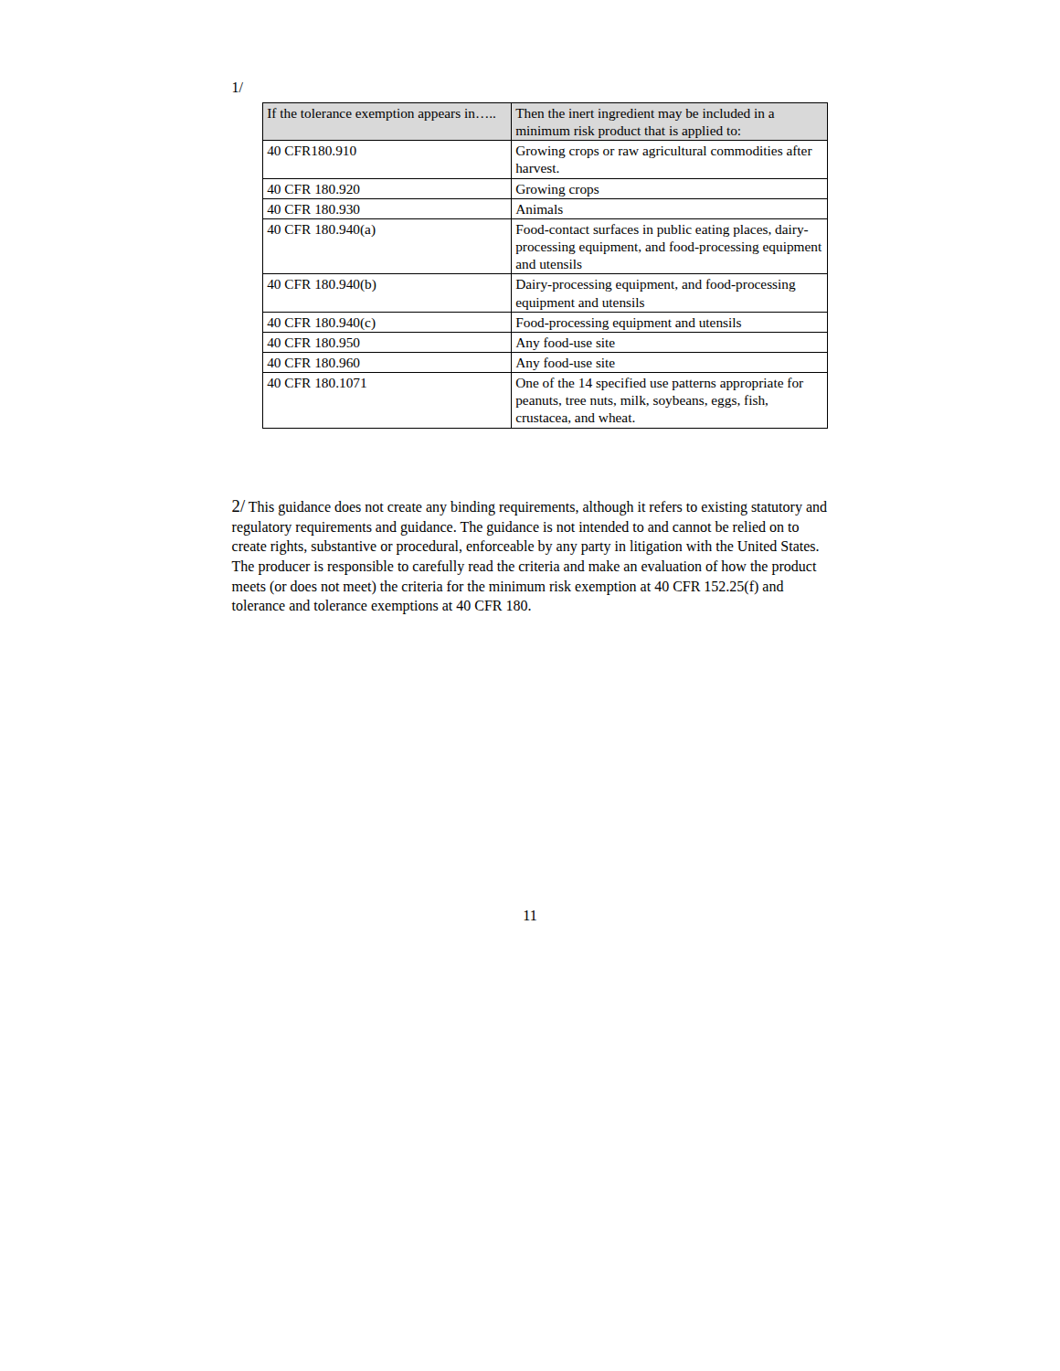1/
| If the tolerance exemption appears in….. | Then the inert ingredient may be included in a minimum risk product that is applied to: |
| 40 CFR180.910 | Growing crops or raw agricultural commodities after harvest. |
| 40 CFR 180.920 | Growing crops |
| 40 CFR 180.930 | Animals |
| 40 CFR 180.940(a) | Food-contact surfaces in public eating places, dairy-processing equipment, and food-processing equipment and utensils |
| 40 CFR 180.940(b) | Dairy-processing equipment, and food-processing equipment and utensils |
| 40 CFR 180.940(c) | Food-processing equipment and utensils |
| 40 CFR 180.950 | Any food-use site |
| 40 CFR 180.960 | Any food-use site |
| 40 CFR 180.1071 | One of the 14 specified use patterns appropriate for peanuts, tree nuts, milk, soybeans, eggs, fish, crustacea, and wheat. |
2/ This guidance does not create any binding requirements, although it refers to existing statutory and regulatory requirements and guidance. The guidance is not intended to and cannot be relied on to create rights, substantive or procedural, enforceable by any party in litigation with the United States. The producer is responsible to carefully read the criteria and make an evaluation of how the product meets (or does not meet) the criteria for the minimum risk exemption at 40 CFR 152.25(f) and tolerance and tolerance exemptions at 40 CFR 180.
11